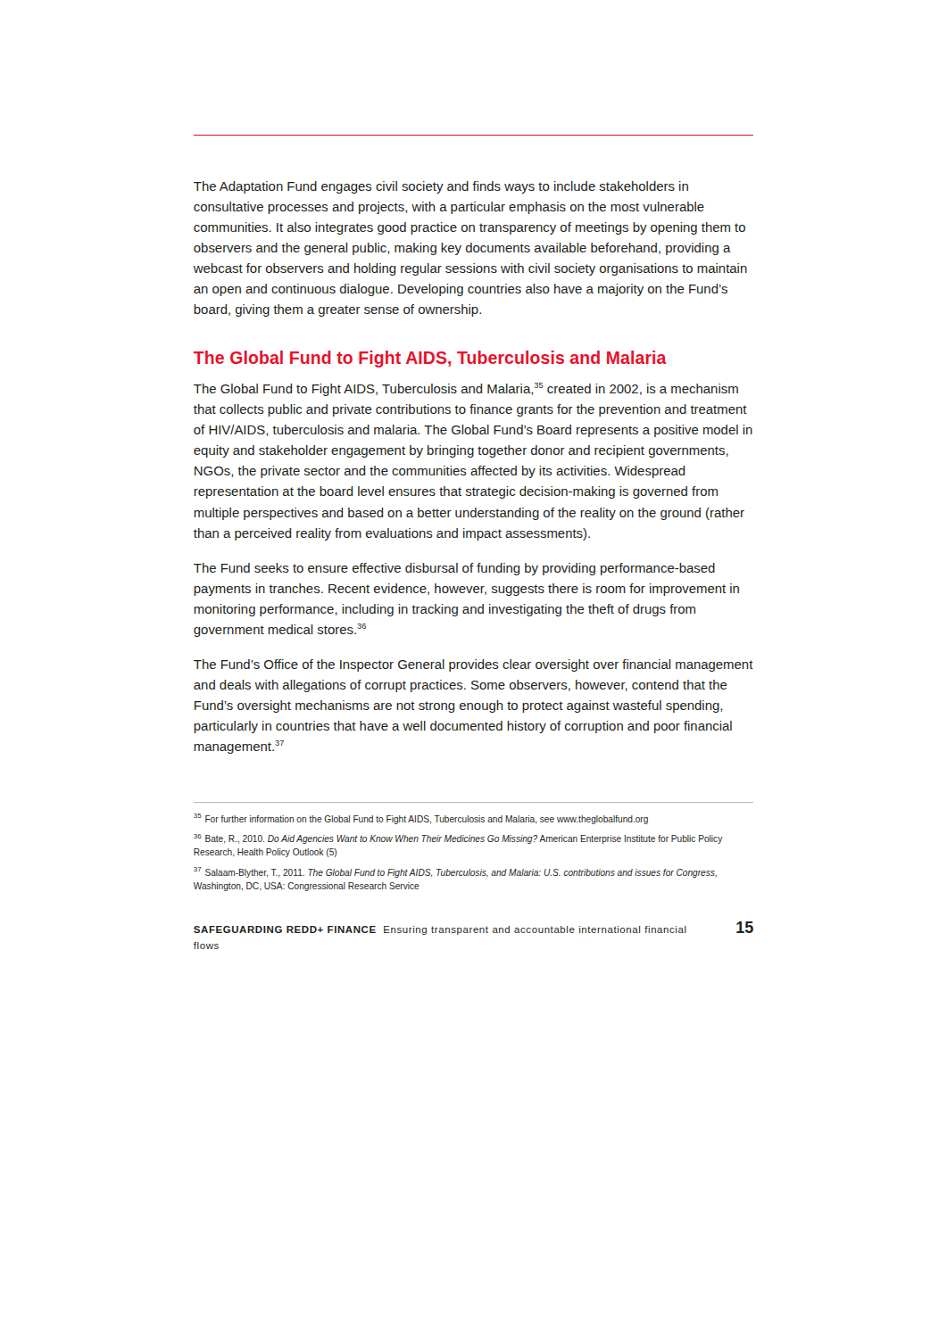The Adaptation Fund engages civil society and finds ways to include stakeholders in consultative processes and projects, with a particular emphasis on the most vulnerable communities. It also integrates good practice on transparency of meetings by opening them to observers and the general public, making key documents available beforehand, providing a webcast for observers and holding regular sessions with civil society organisations to maintain an open and continuous dialogue. Developing countries also have a majority on the Fund’s board, giving them a greater sense of ownership.
The Global Fund to Fight AIDS, Tuberculosis and Malaria
The Global Fund to Fight AIDS, Tuberculosis and Malaria,35 created in 2002, is a mechanism that collects public and private contributions to finance grants for the prevention and treatment of HIV/AIDS, tuberculosis and malaria. The Global Fund’s Board represents a positive model in equity and stakeholder engagement by bringing together donor and recipient governments, NGOs, the private sector and the communities affected by its activities. Widespread representation at the board level ensures that strategic decision-making is governed from multiple perspectives and based on a better understanding of the reality on the ground (rather than a perceived reality from evaluations and impact assessments).
The Fund seeks to ensure effective disbursal of funding by providing performance-based payments in tranches. Recent evidence, however, suggests there is room for improvement in monitoring performance, including in tracking and investigating the theft of drugs from government medical stores.36
The Fund’s Office of the Inspector General provides clear oversight over financial management and deals with allegations of corrupt practices. Some observers, however, contend that the Fund’s oversight mechanisms are not strong enough to protect against wasteful spending, particularly in countries that have a well documented history of corruption and poor financial management.37
35 For further information on the Global Fund to Fight AIDS, Tuberculosis and Malaria, see www.theglobalfund.org
36 Bate, R., 2010. Do Aid Agencies Want to Know When Their Medicines Go Missing? American Enterprise Institute for Public Policy Research, Health Policy Outlook (5)
37 Salaam-Blyther, T., 2011. The Global Fund to Fight AIDS, Tuberculosis, and Malaria: U.S. contributions and issues for Congress, Washington, DC, USA: Congressional Research Service
SAFEGUARDING REDD+ FINANCE Ensuring transparent and accountable international financial flows
15